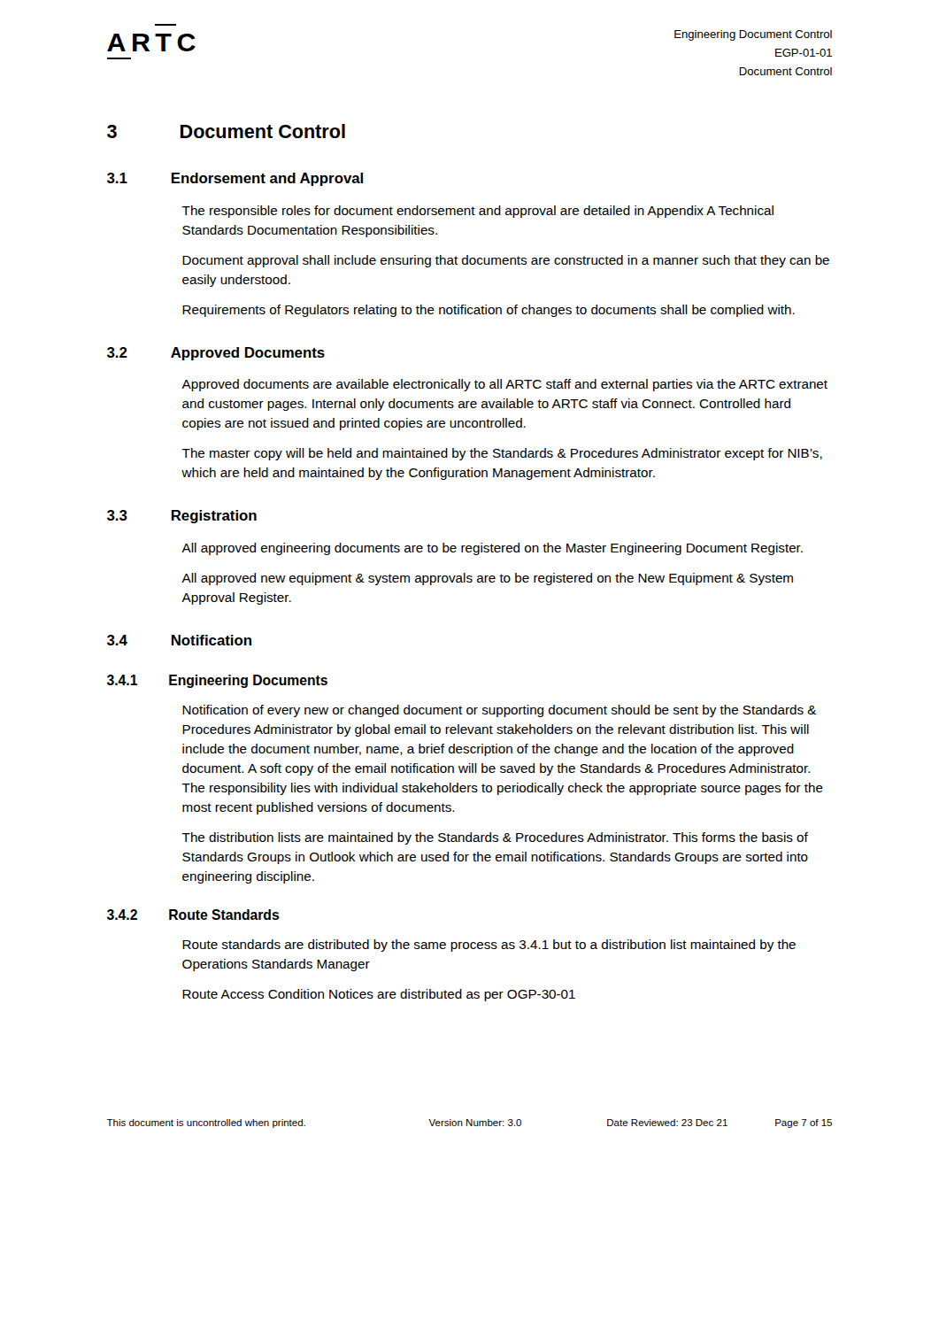ARTC
Engineering Document Control
EGP-01-01
Document Control
3 Document Control
3.1 Endorsement and Approval
The responsible roles for document endorsement and approval are detailed in Appendix A Technical Standards Documentation Responsibilities.
Document approval shall include ensuring that documents are constructed in a manner such that they can be easily understood.
Requirements of Regulators relating to the notification of changes to documents shall be complied with.
3.2 Approved Documents
Approved documents are available electronically to all ARTC staff and external parties via the ARTC extranet and customer pages. Internal only documents are available to ARTC staff via Connect. Controlled hard copies are not issued and printed copies are uncontrolled.
The master copy will be held and maintained by the Standards & Procedures Administrator except for NIB’s, which are held and maintained by the Configuration Management Administrator.
3.3 Registration
All approved engineering documents are to be registered on the Master Engineering Document Register.
All approved new equipment & system approvals are to be registered on the New Equipment & System Approval Register.
3.4 Notification
3.4.1 Engineering Documents
Notification of every new or changed document or supporting document should be sent by the Standards & Procedures Administrator by global email to relevant stakeholders on the relevant distribution list. This will include the document number, name, a brief description of the change and the location of the approved document. A soft copy of the email notification will be saved by the Standards & Procedures Administrator. The responsibility lies with individual stakeholders to periodically check the appropriate source pages for the most recent published versions of documents.
The distribution lists are maintained by the Standards & Procedures Administrator. This forms the basis of Standards Groups in Outlook which are used for the email notifications. Standards Groups are sorted into engineering discipline.
3.4.2 Route Standards
Route standards are distributed by the same process as 3.4.1 but to a distribution list maintained by the Operations Standards Manager
Route Access Condition Notices are distributed as per OGP-30-01
This document is uncontrolled when printed. Version Number: 3.0 Date Reviewed: 23 Dec 21 Page 7 of 15